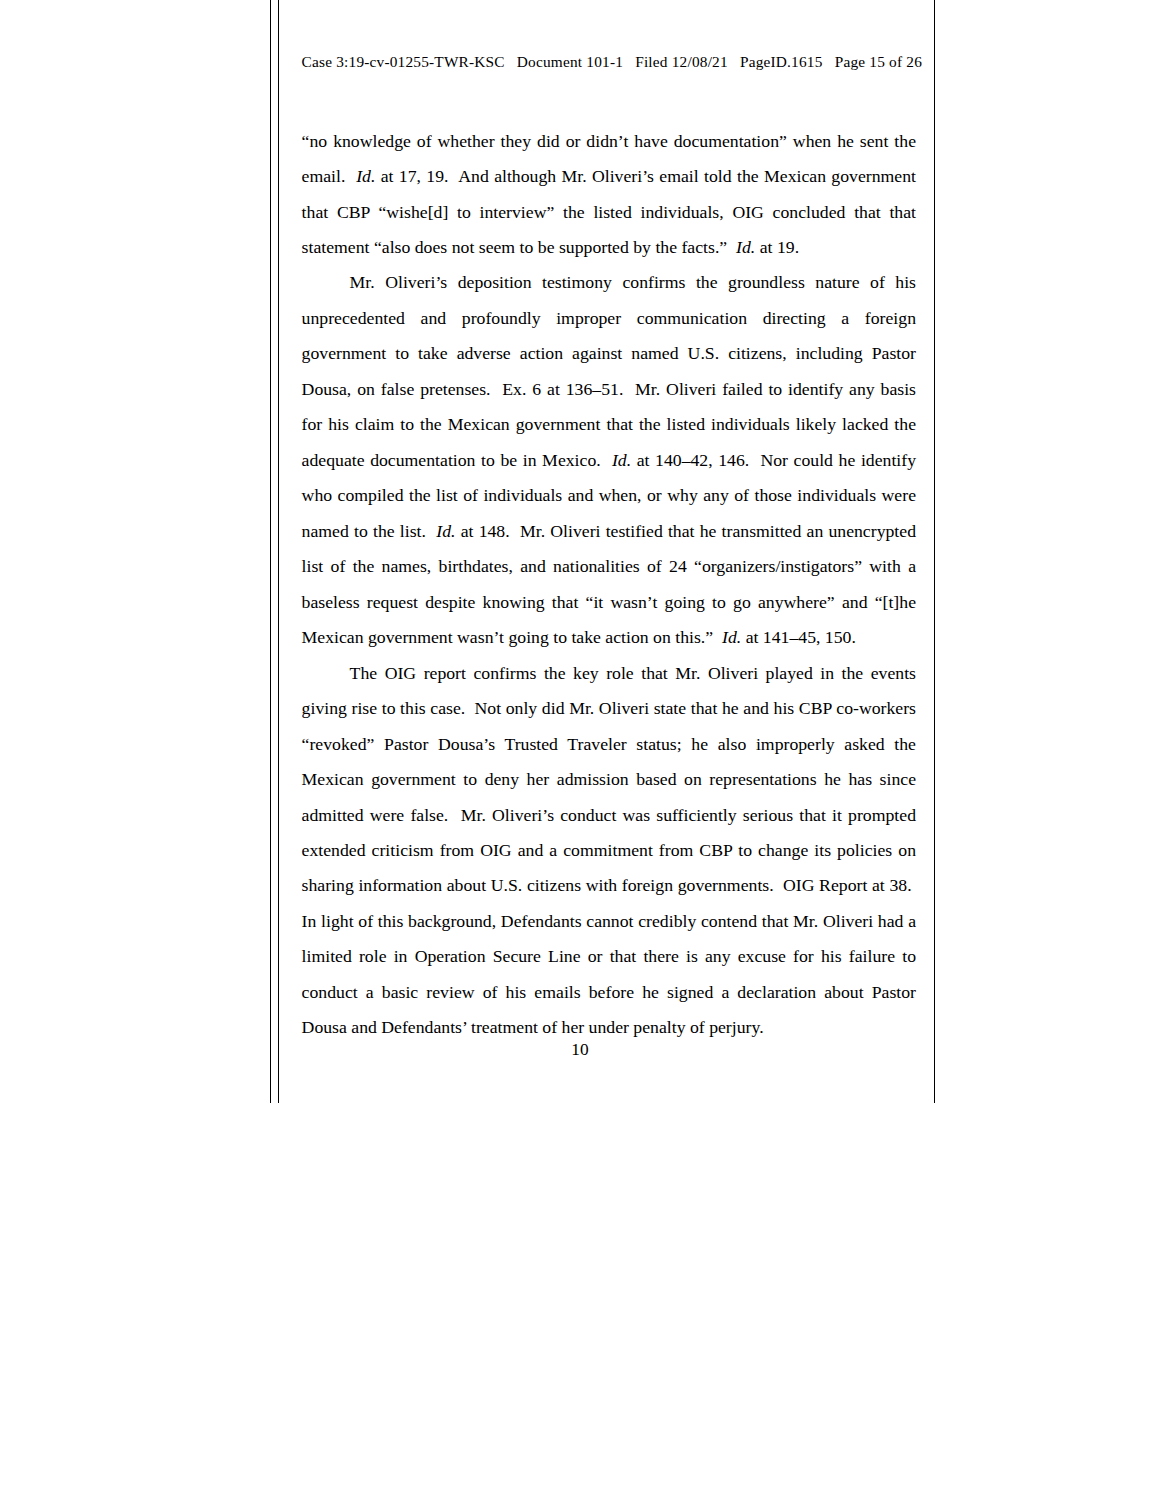Case 3:19-cv-01255-TWR-KSC Document 101-1 Filed 12/08/21 PageID.1615 Page 15 of 26
“no knowledge of whether they did or didn’t have documentation” when he sent the email. Id. at 17, 19. And although Mr. Oliveri’s email told the Mexican government that CBP “wishe[d] to interview” the listed individuals, OIG concluded that that statement “also does not seem to be supported by the facts.” Id. at 19.
Mr. Oliveri’s deposition testimony confirms the groundless nature of his unprecedented and profoundly improper communication directing a foreign government to take adverse action against named U.S. citizens, including Pastor Dousa, on false pretenses. Ex. 6 at 136–51. Mr. Oliveri failed to identify any basis for his claim to the Mexican government that the listed individuals likely lacked the adequate documentation to be in Mexico. Id. at 140–42, 146. Nor could he identify who compiled the list of individuals and when, or why any of those individuals were named to the list. Id. at 148. Mr. Oliveri testified that he transmitted an unencrypted list of the names, birthdates, and nationalities of 24 “organizers/instigators” with a baseless request despite knowing that “it wasn’t going to go anywhere” and “[t]he Mexican government wasn’t going to take action on this.” Id. at 141–45, 150.
The OIG report confirms the key role that Mr. Oliveri played in the events giving rise to this case. Not only did Mr. Oliveri state that he and his CBP co-workers “revoked” Pastor Dousa’s Trusted Traveler status; he also improperly asked the Mexican government to deny her admission based on representations he has since admitted were false. Mr. Oliveri’s conduct was sufficiently serious that it prompted extended criticism from OIG and a commitment from CBP to change its policies on sharing information about U.S. citizens with foreign governments. OIG Report at 38. In light of this background, Defendants cannot credibly contend that Mr. Oliveri had a limited role in Operation Secure Line or that there is any excuse for his failure to conduct a basic review of his emails before he signed a declaration about Pastor Dousa and Defendants’ treatment of her under penalty of perjury.
10